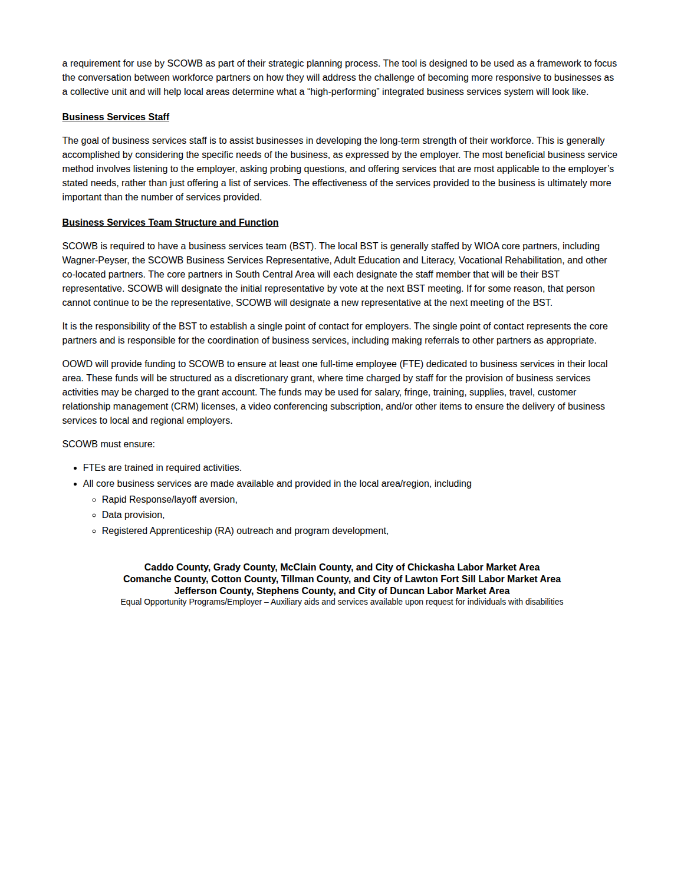a requirement for use by SCOWB as part of their strategic planning process. The tool is designed to be used as a framework to focus the conversation between workforce partners on how they will address the challenge of becoming more responsive to businesses as a collective unit and will help local areas determine what a “high-performing” integrated business services system will look like.
Business Services Staff
The goal of business services staff is to assist businesses in developing the long-term strength of their workforce. This is generally accomplished by considering the specific needs of the business, as expressed by the employer. The most beneficial business service method involves listening to the employer, asking probing questions, and offering services that are most applicable to the employer’s stated needs, rather than just offering a list of services. The effectiveness of the services provided to the business is ultimately more important than the number of services provided.
Business Services Team Structure and Function
SCOWB is required to have a business services team (BST). The local BST is generally staffed by WIOA core partners, including Wagner-Peyser, the SCOWB Business Services Representative, Adult Education and Literacy, Vocational Rehabilitation, and other co-located partners. The core partners in South Central Area will each designate the staff member that will be their BST representative. SCOWB will designate the initial representative by vote at the next BST meeting. If for some reason, that person cannot continue to be the representative, SCOWB will designate a new representative at the next meeting of the BST.
It is the responsibility of the BST to establish a single point of contact for employers. The single point of contact represents the core partners and is responsible for the coordination of business services, including making referrals to other partners as appropriate.
OOWD will provide funding to SCOWB to ensure at least one full-time employee (FTE) dedicated to business services in their local area. These funds will be structured as a discretionary grant, where time charged by staff for the provision of business services activities may be charged to the grant account. The funds may be used for salary, fringe, training, supplies, travel, customer relationship management (CRM) licenses, a video conferencing subscription, and/or other items to ensure the delivery of business services to local and regional employers.
SCOWB must ensure:
FTEs are trained in required activities.
All core business services are made available and provided in the local area/region, including
Rapid Response/layoff aversion,
Data provision,
Registered Apprenticeship (RA) outreach and program development,
Caddo County, Grady County, McClain County, and City of Chickasha Labor Market Area
Comanche County, Cotton County, Tillman County, and City of Lawton Fort Sill Labor Market Area
Jefferson County, Stephens County, and City of Duncan Labor Market Area
Equal Opportunity Programs/Employer – Auxiliary aids and services available upon request for individuals with disabilities